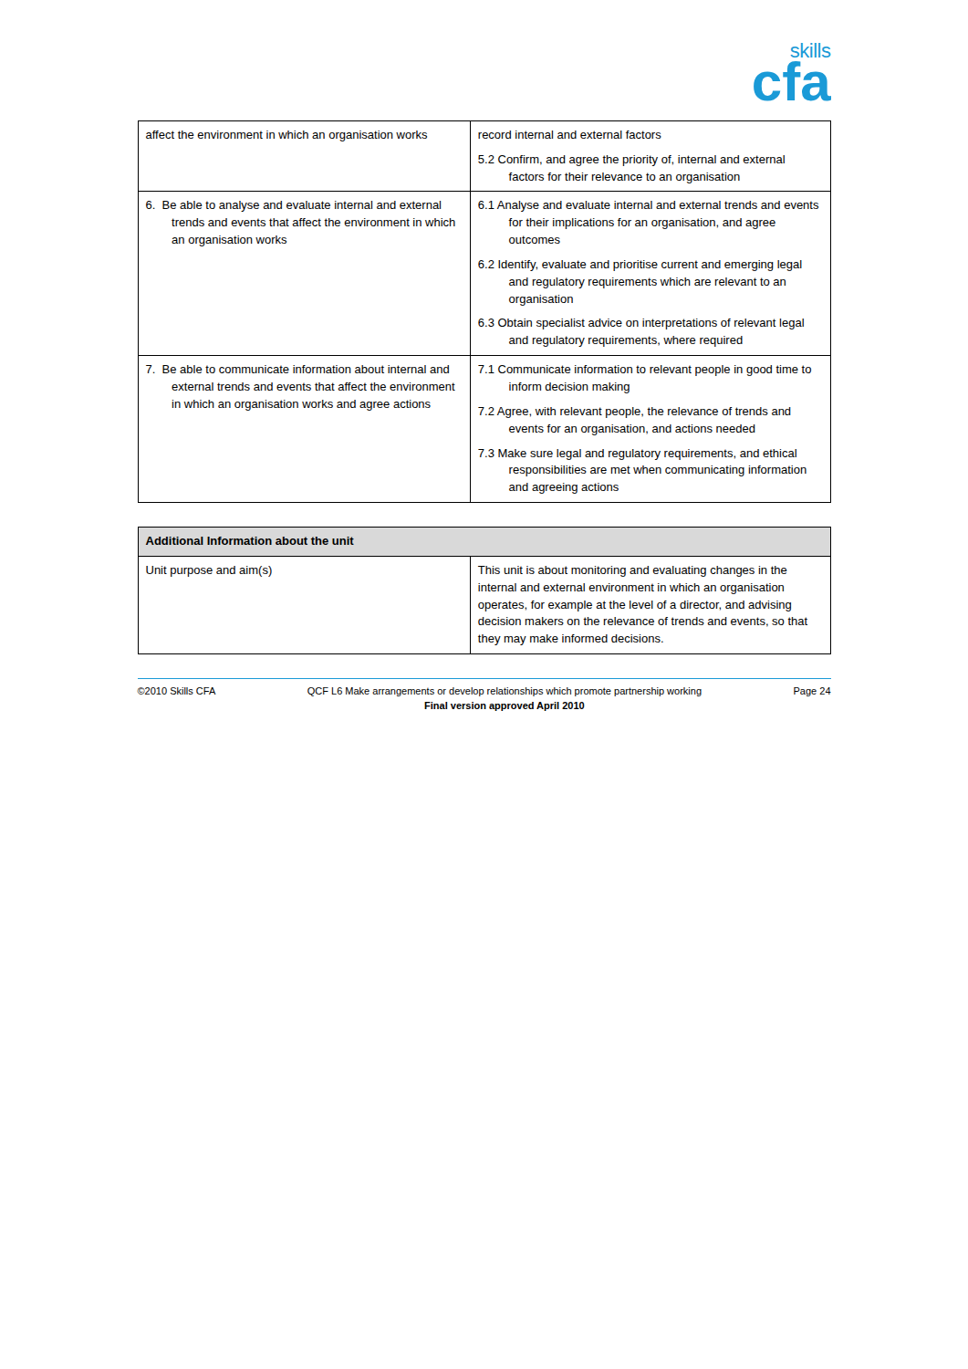skills cfa
| affect the environment in which an organisation works | record internal and external factors 5.2 Confirm, and agree the priority of, internal and external factors for their relevance to an organisation |
| 6. Be able to analyse and evaluate internal and external trends and events that affect the environment in which an organisation works | 6.1 Analyse and evaluate internal and external trends and events for their implications for an organisation, and agree outcomes 6.2 Identify, evaluate and prioritise current and emerging legal and regulatory requirements which are relevant to an organisation 6.3 Obtain specialist advice on interpretations of relevant legal and regulatory requirements, where required |
| 7. Be able to communicate information about internal and external trends and events that affect the environment in which an organisation works and agree actions | 7.1 Communicate information to relevant people in good time to inform decision making 7.2 Agree, with relevant people, the relevance of trends and events for an organisation, and actions needed 7.3 Make sure legal and regulatory requirements, and ethical responsibilities are met when communicating information and agreeing actions |
| Additional Information about the unit |
| Unit purpose and aim(s) | This unit is about monitoring and evaluating changes in the internal and external environment in which an organisation operates, for example at the level of a director, and advising decision makers on the relevance of trends and events, so that they may make informed decisions. |
©2010 Skills CFA
QCF L6 Make arrangements or develop relationships which promote partnership working
Final version approved April 2010
Page 24